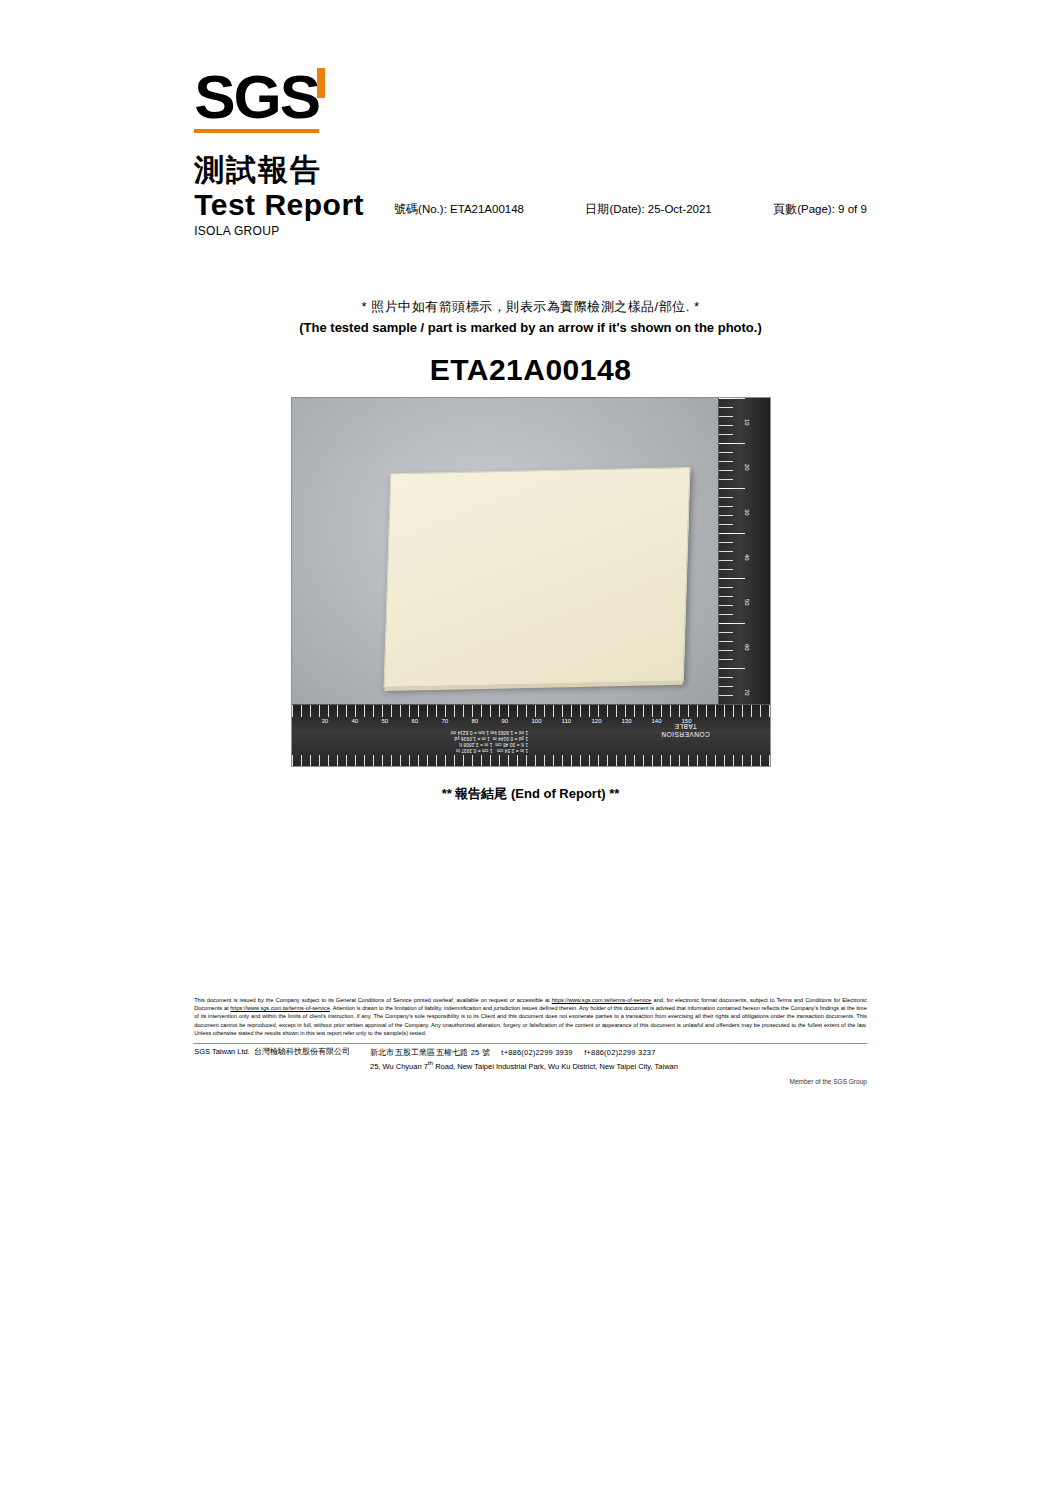SGS
測試報告
Test Report
號碼(No.): ETA21A00148 日期(Date): 25-Oct-2021 頁數(Page): 9 of 9
ISOLA GROUP
* 照片中如有箭頭標示，則表示為實際檢測之樣品/部位. *
(The tested sample / part is marked by an arrow if it's shown on the photo.)
ETA21A00148
10 20 30 40 50 60 70
30 40 50 60 70 80 90 100 110 120 130 140 150
CONVERSION
TABLE
1 in = 2.54 cm 1 cm = 0.3937 in
1 ft = 30.48 cm 1 m = 3.2808 ft
1 yd = 0.9144 m 1 m = 1.0936 yd
1 mi = 1.6093 km 1 km = 0.6214 mi
** 報告結尾 (End of Report) **
This document is issued by the Company subject to its General Conditions of Service printed overleaf, available on request or accessible at https://www.sgs.com.tw/terms-of-service and, for electronic format documents, subject to Terms and Conditions for Electronic Documents at https://www.sgs.com.tw/terms-of-service. Attention is drawn to the limitation of liability, indemnification and jurisdiction issues defined therein. Any holder of this document is advised that information contained hereon reflects the Company's findings at the time of its intervention only and within the limits of client's instruction, if any. The Company's sole responsibility is to its Client and this document does not exonerate parties to a transaction from exercising all their rights and obligations under the transaction documents. This document cannot be reproduced, except in full, without prior written approval of the Company. Any unauthorized alteration, forgery or falsification of the content or appearance of this document is unlawful and offenders may be prosecuted to the fullest extent of the law. Unless otherwise stated the results shown in this test report refer only to the sample(s) tested.
SGS Taiwan Ltd. 台灣檢驗科技股份有限公司
新北市五股工業區五權七路 25 號 t+886(02)2299 3939 f+886(02)2299 3237
25, Wu Chyuan 7th Road, New Taipei Industrial Park, Wu Ku District, New Taipei City, Taiwan
Member of the SGS Group